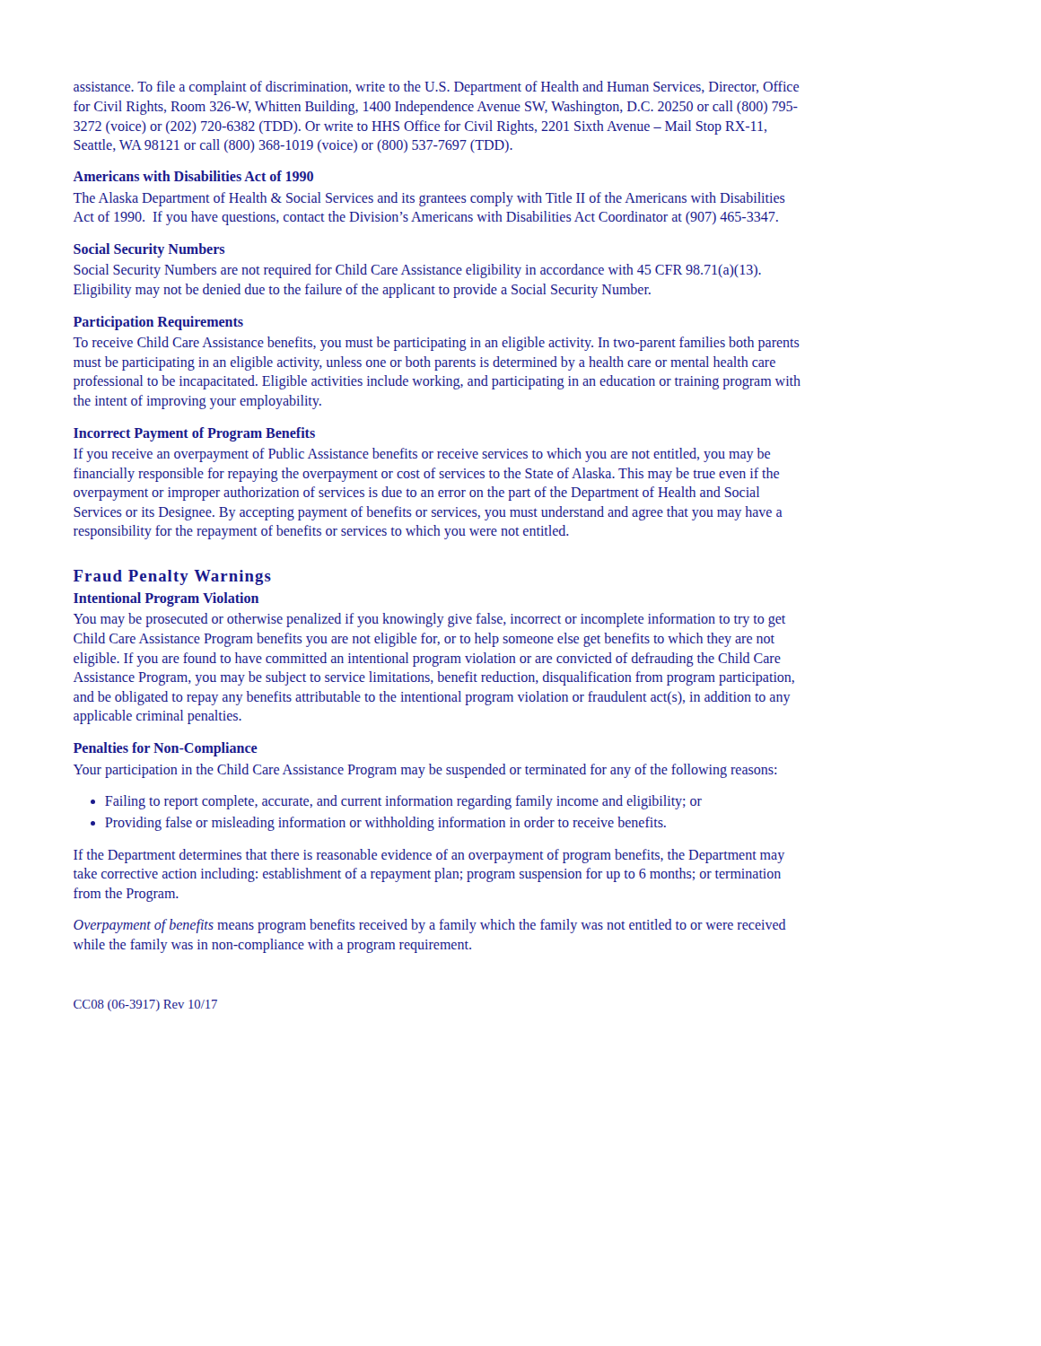assistance. To file a complaint of discrimination, write to the U.S. Department of Health and Human Services, Director, Office for Civil Rights, Room 326-W, Whitten Building, 1400 Independence Avenue SW, Washington, D.C. 20250 or call (800) 795-3272 (voice) or (202) 720-6382 (TDD). Or write to HHS Office for Civil Rights, 2201 Sixth Avenue – Mail Stop RX-11, Seattle, WA 98121 or call (800) 368-1019 (voice) or (800) 537-7697 (TDD).
Americans with Disabilities Act of 1990
The Alaska Department of Health & Social Services and its grantees comply with Title II of the Americans with Disabilities Act of 1990. If you have questions, contact the Division’s Americans with Disabilities Act Coordinator at (907) 465-3347.
Social Security Numbers
Social Security Numbers are not required for Child Care Assistance eligibility in accordance with 45 CFR 98.71(a)(13). Eligibility may not be denied due to the failure of the applicant to provide a Social Security Number.
Participation Requirements
To receive Child Care Assistance benefits, you must be participating in an eligible activity. In two-parent families both parents must be participating in an eligible activity, unless one or both parents is determined by a health care or mental health care professional to be incapacitated. Eligible activities include working, and participating in an education or training program with the intent of improving your employability.
Incorrect Payment of Program Benefits
If you receive an overpayment of Public Assistance benefits or receive services to which you are not entitled, you may be financially responsible for repaying the overpayment or cost of services to the State of Alaska. This may be true even if the overpayment or improper authorization of services is due to an error on the part of the Department of Health and Social Services or its Designee. By accepting payment of benefits or services, you must understand and agree that you may have a responsibility for the repayment of benefits or services to which you were not entitled.
Fraud Penalty Warnings
Intentional Program Violation
You may be prosecuted or otherwise penalized if you knowingly give false, incorrect or incomplete information to try to get Child Care Assistance Program benefits you are not eligible for, or to help someone else get benefits to which they are not eligible. If you are found to have committed an intentional program violation or are convicted of defrauding the Child Care Assistance Program, you may be subject to service limitations, benefit reduction, disqualification from program participation, and be obligated to repay any benefits attributable to the intentional program violation or fraudulent act(s), in addition to any applicable criminal penalties.
Penalties for Non-Compliance
Your participation in the Child Care Assistance Program may be suspended or terminated for any of the following reasons:
Failing to report complete, accurate, and current information regarding family income and eligibility; or
Providing false or misleading information or withholding information in order to receive benefits.
If the Department determines that there is reasonable evidence of an overpayment of program benefits, the Department may take corrective action including: establishment of a repayment plan; program suspension for up to 6 months; or termination from the Program.
Overpayment of benefits means program benefits received by a family which the family was not entitled to or were received while the family was in non-compliance with a program requirement.
CC08 (06-3917) Rev 10/17